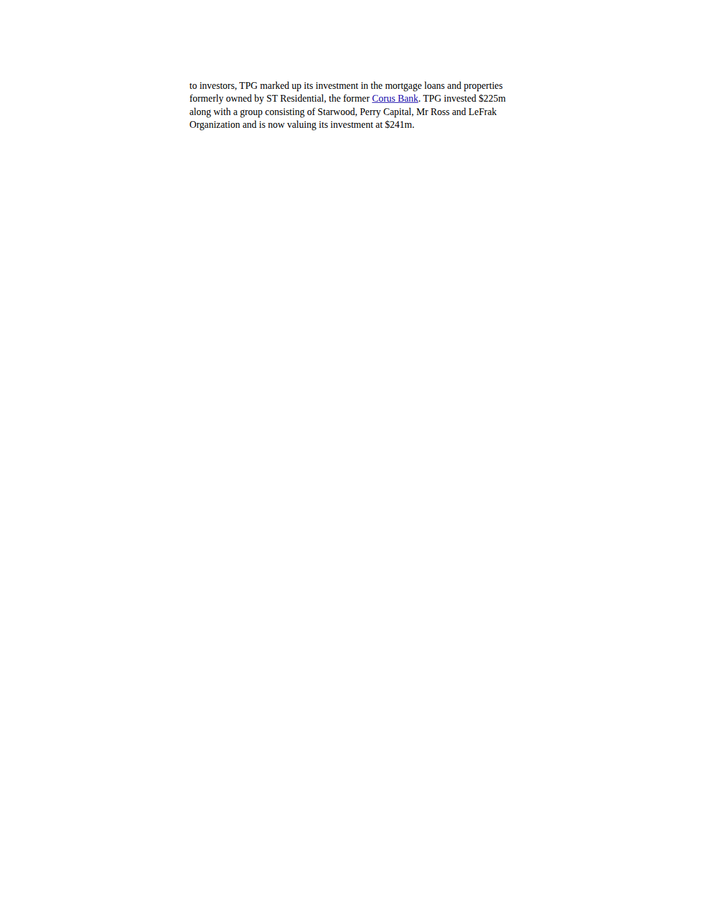to investors, TPG marked up its investment in the mortgage loans and properties formerly owned by ST Residential, the former Corus Bank. TPG invested $225m along with a group consisting of Starwood, Perry Capital, Mr Ross and LeFrak Organization and is now valuing its investment at $241m.